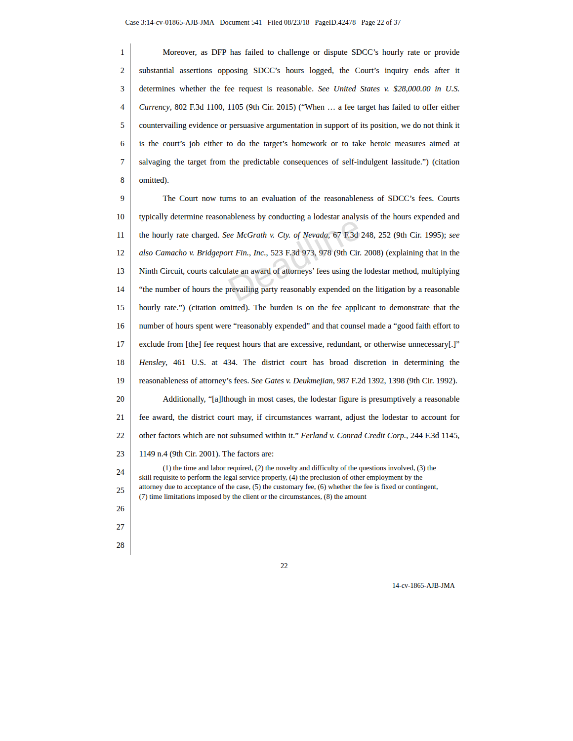Case 3:14-cv-01865-AJB-JMA Document 541 Filed 08/23/18 PageID.42478 Page 22 of 37
1
2
3
4
5
6
7
8
9
10
11
12
13
14
15
16
17
18
19
20
21
22
23
24
25
26
27
28
Deadline
Moreover, as DFP has failed to challenge or dispute SDCC’s hourly rate or provide substantial assertions opposing SDCC’s hours logged, the Court’s inquiry ends after it determines whether the fee request is reasonable. See United States v. $28,000.00 in U.S. Currency, 802 F.3d 1100, 1105 (9th Cir. 2015) (“When … a fee target has failed to offer either countervailing evidence or persuasive argumentation in support of its position, we do not think it is the court’s job either to do the target’s homework or to take heroic measures aimed at salvaging the target from the predictable consequences of self-indulgent lassitude.”) (citation omitted).
The Court now turns to an evaluation of the reasonableness of SDCC’s fees. Courts typically determine reasonableness by conducting a lodestar analysis of the hours expended and the hourly rate charged. See McGrath v. Cty. of Nevada, 67 F.3d 248, 252 (9th Cir. 1995); see also Camacho v. Bridgeport Fin., Inc., 523 F.3d 973, 978 (9th Cir. 2008) (explaining that in the Ninth Circuit, courts calculate an award of attorneys’ fees using the lodestar method, multiplying “the number of hours the prevailing party reasonably expended on the litigation by a reasonable hourly rate.”) (citation omitted). The burden is on the fee applicant to demonstrate that the number of hours spent were “reasonably expended” and that counsel made a “good faith effort to exclude from [the] fee request hours that are excessive, redundant, or otherwise unnecessary[.]” Hensley, 461 U.S. at 434. The district court has broad discretion in determining the reasonableness of attorney’s fees. See Gates v. Deukmejian, 987 F.2d 1392, 1398 (9th Cir. 1992).
Additionally, “[a]lthough in most cases, the lodestar figure is presumptively a reasonable fee award, the district court may, if circumstances warrant, adjust the lodestar to account for other factors which are not subsumed within it.” Ferland v. Conrad Credit Corp., 244 F.3d 1145, 1149 n.4 (9th Cir. 2001). The factors are:
(1) the time and labor required, (2) the novelty and difficulty of the questions involved, (3) the skill requisite to perform the legal service properly, (4) the preclusion of other employment by the attorney due to acceptance of the case, (5) the customary fee, (6) whether the fee is fixed or contingent, (7) time limitations imposed by the client or the circumstances, (8) the amount
22
14-cv-1865-AJB-JMA